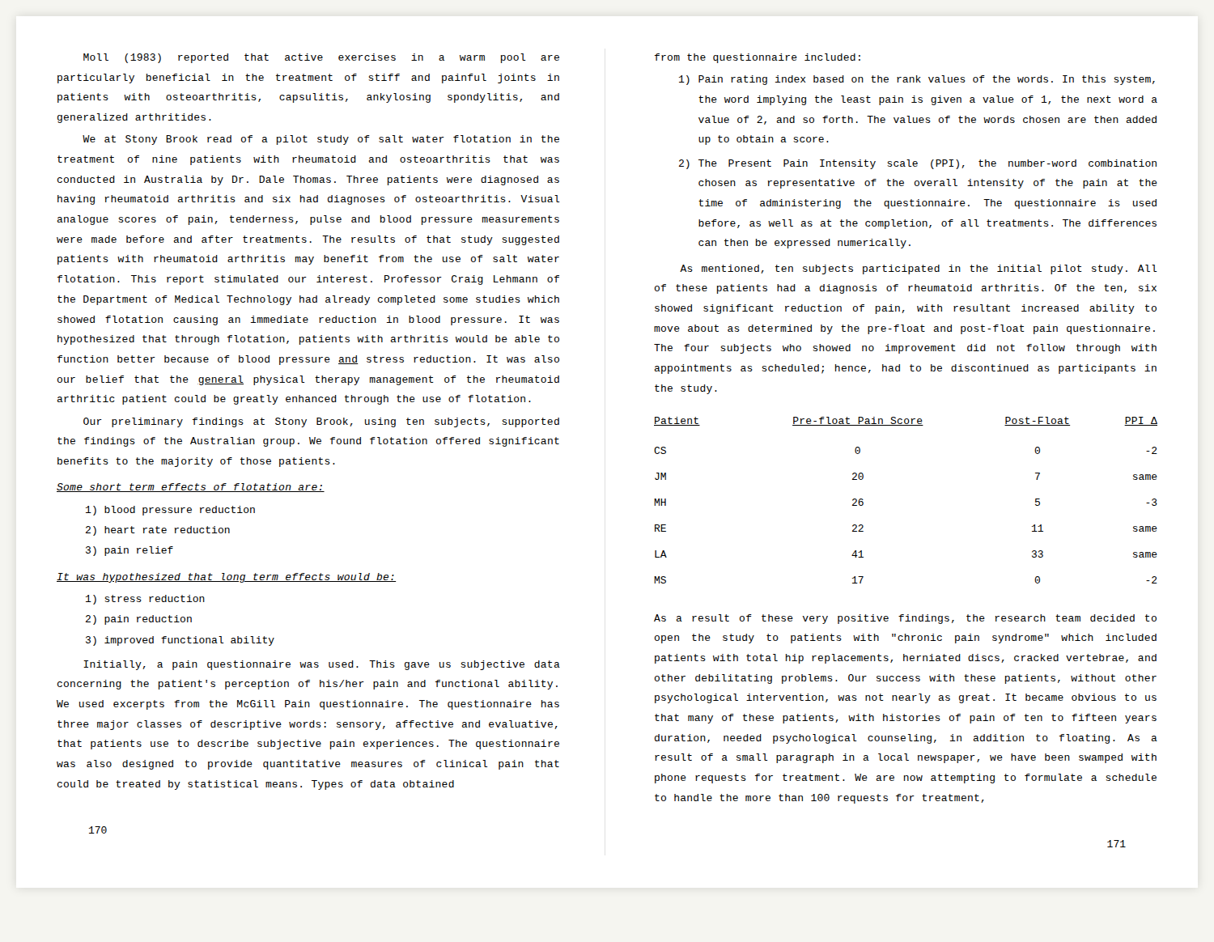Moll (1983) reported that active exercises in a warm pool are particularly beneficial in the treatment of stiff and painful joints in patients with osteoarthritis, capsulitis, ankylosing spondylitis, and generalized arthritides.
We at Stony Brook read of a pilot study of salt water flotation in the treatment of nine patients with rheumatoid and osteoarthritis that was conducted in Australia by Dr. Dale Thomas. Three patients were diagnosed as having rheumatoid arthritis and six had diagnoses of osteoarthritis. Visual analogue scores of pain, tenderness, pulse and blood pressure measurements were made before and after treatments. The results of that study suggested patients with rheumatoid arthritis may benefit from the use of salt water flotation. This report stimulated our interest. Professor Craig Lehmann of the Department of Medical Technology had already completed some studies which showed flotation causing an immediate reduction in blood pressure. It was hypothesized that through flotation, patients with arthritis would be able to function better because of blood pressure and stress reduction. It was also our belief that the general physical therapy management of the rheumatoid arthritic patient could be greatly enhanced through the use of flotation.
Our preliminary findings at Stony Brook, using ten subjects, supported the findings of the Australian group. We found flotation offered significant benefits to the majority of those patients.
Some short term effects of flotation are:
blood pressure reduction
heart rate reduction
pain relief
It was hypothesized that long term effects would be:
stress reduction
pain reduction
improved functional ability
Initially, a pain questionnaire was used. This gave us subjective data concerning the patient's perception of his/her pain and functional ability. We used excerpts from the McGill Pain questionnaire. The questionnaire has three major classes of descriptive words: sensory, affective and evaluative, that patients use to describe subjective pain experiences. The questionnaire was also designed to provide quantitative measures of clinical pain that could be treated by statistical means. Types of data obtained
170
from the questionnaire included:
Pain rating index based on the rank values of the words. In this system, the word implying the least pain is given a value of 1, the next word a value of 2, and so forth. The values of the words chosen are then added up to obtain a score.
The Present Pain Intensity scale (PPI), the number-word combination chosen as representative of the overall intensity of the pain at the time of administering the questionnaire. The questionnaire is used before, as well as at the completion, of all treatments. The differences can then be expressed numerically.
As mentioned, ten subjects participated in the initial pilot study. All of these patients had a diagnosis of rheumatoid arthritis. Of the ten, six showed significant reduction of pain, with resultant increased ability to move about as determined by the pre-float and post-float pain questionnaire. The four subjects who showed no improvement did not follow through with appointments as scheduled; hence, had to be discontinued as participants in the study.
| Patient | Pre-float Pain Score | Post-Float | PPI Δ |
| --- | --- | --- | --- |
| CS | 0 | 0 | -2 |
| JM | 20 | 7 | same |
| MH | 26 | 5 | -3 |
| RE | 22 | 11 | same |
| LA | 41 | 33 | same |
| MS | 17 | 0 | -2 |
As a result of these very positive findings, the research team decided to open the study to patients with "chronic pain syndrome" which included patients with total hip replacements, herniated discs, cracked vertebrae, and other debilitating problems. Our success with these patients, without other psychological intervention, was not nearly as great. It became obvious to us that many of these patients, with histories of pain of ten to fifteen years duration, needed psychological counseling, in addition to floating. As a result of a small paragraph in a local newspaper, we have been swamped with phone requests for treatment. We are now attempting to formulate a schedule to handle the more than 100 requests for treatment,
171